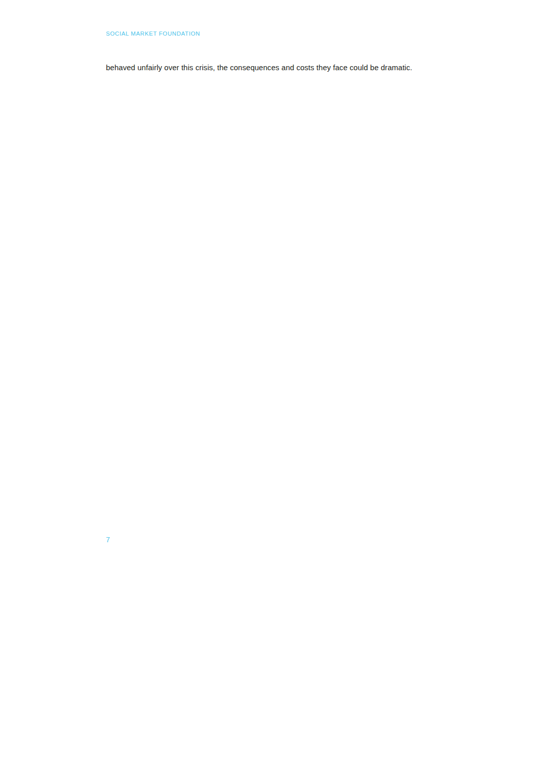Social Market Foundation
behaved unfairly over this crisis, the consequences and costs they face could be dramatic.
7